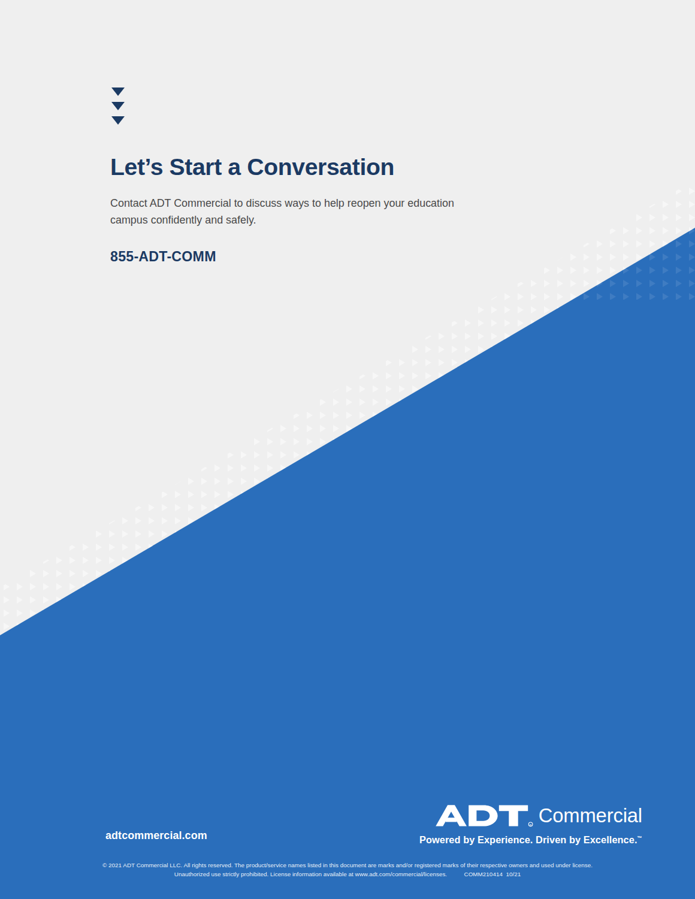Let’s Start a Conversation
Contact ADT Commercial to discuss ways to help reopen your education campus confidently and safely.
855-ADT-COMM
adtcommercial.com
R Commercial
Powered by Experience. Driven by Excellence.™
© 2021 ADT Commercial LLC. All rights reserved. The product/service names listed in this document are marks and/or registered marks of their respective owners and used under license. Unauthorized use strictly prohibited. License information available at www.adt.com/commercial/licenses. COMM210414 10/21